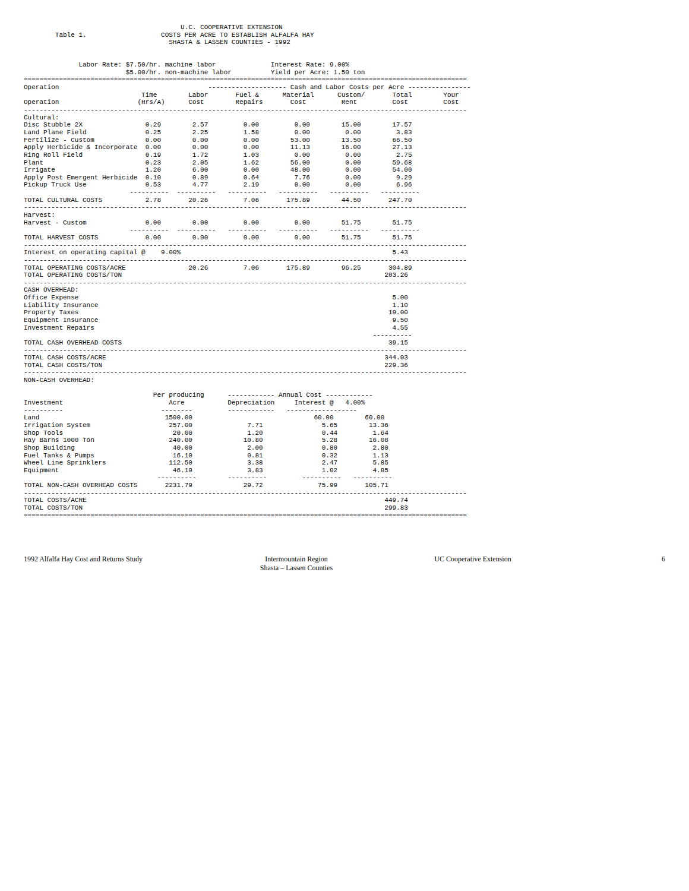U.C. COOPERATIVE EXTENSION
        Table 1.                   COSTS PER ACRE TO ESTABLISH ALFALFA HAY
                                     SHASTA & LASSEN COUNTIES - 1992


              Labor Rate: $7.50/hr. machine labor              Interest Rate: 9.00%
                          $5.00/hr. non-machine labor          Yield per Acre: 1.50 ton
=================================================================================================================
Operation                                      -------------------- Cash and Labor Costs per Acre ----------------
                              Time        Labor       Fuel &      Material      Custom/       Total        Your
Operation                    (Hrs/A)      Cost        Repairs       Cost         Rent         Cost         Cost
-----------------------------------------------------------------------------------------------------------------
Cultural:
Disc Stubble 2X                0.29        2.57         0.00         0.00        15.00        17.57
Land Plane Field               0.25        2.25         1.58         0.00         0.00         3.83
Fertilize - Custom             0.00        0.00         0.00        53.00        13.50        66.50
Apply Herbicide & Incorporate  0.00        0.00         0.00        11.13        16.00        27.13
Ring Roll Field                0.19        1.72         1.03         0.00         0.00         2.75
Plant                          0.23        2.05         1.62        56.00         0.00        59.68
Irrigate                       1.20        6.00         0.00        48.00         0.00        54.00
Apply Post Emergent Herbicide  0.10        0.89         0.64         7.76         0.00         9.29
Pickup Truck Use               0.53        4.77         2.19         0.00         0.00         6.96
                           ----------  ----------   ----------   ----------   ----------   ----------
TOTAL CULTURAL COSTS           2.78       20.26         7.06       175.89        44.50       247.70
-----------------------------------------------------------------------------------------------------------------
Harvest:
Harvest - Custom               0.00        0.00         0.00         0.00        51.75        51.75
                           ----------  ----------   ----------   ----------   ----------   ----------
TOTAL HARVEST COSTS            0.00        0.00         0.00         0.00        51.75        51.75
-----------------------------------------------------------------------------------------------------------------
Interest on operating capital @    9.00%                                                      5.43
-----------------------------------------------------------------------------------------------------------------
TOTAL OPERATING COSTS/ACRE                20.26         7.06       175.89        96.25       304.89
TOTAL OPERATING COSTS/TON                                                                   203.26
-----------------------------------------------------------------------------------------------------------------
CASH OVERHEAD:
Office Expense                                                                                5.00
Liability Insurance                                                                           1.10
Property Taxes                                                                               19.00
Equipment Insurance                                                                           9.50
Investment Repairs                                                                            4.55
                                                                                         ----------
TOTAL CASH OVERHEAD COSTS                                                                    39.15
-----------------------------------------------------------------------------------------------------------------
TOTAL CASH COSTS/ACRE                                                                       344.03
TOTAL CASH COSTS/TON                                                                        229.36
-----------------------------------------------------------------------------------------------------------------
NON-CASH OVERHEAD:

                                 Per producing      ------------ Annual Cost ------------
Investment                           Acre           Depreciation     Interest @   4.00%
----------                         --------         ------------   ------------------
Land                                1500.00                               60.00        60.00
Irrigation System                    257.00              7.71               5.65        13.36
Shop Tools                            20.00              1.20               0.44         1.64
Hay Barns 1000 Ton                   240.00             10.80               5.28        16.08
Shop Building                         40.00              2.00               0.80         2.80
Fuel Tanks & Pumps                    16.10              0.81               0.32         1.13
Wheel Line Sprinklers                112.50              3.38               2.47         5.85
Equipment                             46.19              3.83               1.02         4.85
                                  ----------        ----------         ----------   ----------
TOTAL NON-CASH OVERHEAD COSTS       2231.79             29.72              75.99       105.71
-----------------------------------------------------------------------------------------------------------------
TOTAL COSTS/ACRE                                                                            449.74
TOTAL COSTS/TON                                                                             299.83
=================================================================================================================
| 1992 Alfalfa Hay Cost and Returns Study | Intermountain Region Shasta – Lassen Counties | UC Cooperative Extension | 6 |